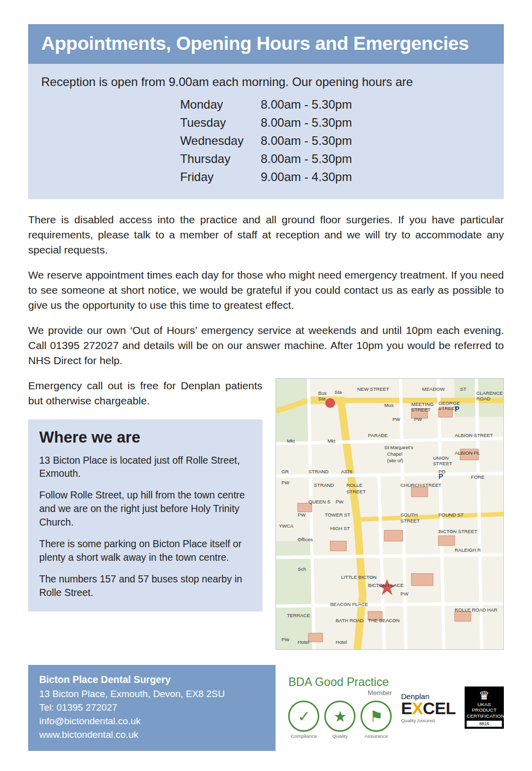Appointments, Opening Hours and Emergencies
Reception is open from 9.00am each morning. Our opening hours are
| Monday | 8.00am - 5.30pm |
| Tuesday | 8.00am - 5.30pm |
| Wednesday | 8.00am - 5.30pm |
| Thursday | 8.00am - 5.30pm |
| Friday | 9.00am - 4.30pm |
There is disabled access into the practice and all ground floor surgeries. If you have particular requirements, please talk to a member of staff at reception and we will try to accommodate any special requests.
We reserve appointment times each day for those who might need emergency treatment. If you need to see someone at short notice, we would be grateful if you could contact us as early as possible to give us the opportunity to use this time to greatest effect.
We provide our own ‘Out of Hours’ emergency service at weekends and until 10pm each evening. Call 01395 272027 and details will be on our answer machine. After 10pm you would be referred to NHS Direct for help.
Emergency call out is free for Denplan patients but otherwise chargeable.
Where we are
13 Bicton Place is located just off Rolle Street, Exmouth.
Follow Rolle Street, up hill from the town centre and we are on the right just before Holy Trinity Church.
There is some parking on Bicton Place itself or plenty a short walk away in the town centre.
The numbers 157 and 57 buses stop nearby in Rolle Street.
P P Bus Sta Sta NEW STREET MEADOW ST CLARENCE ROAD Mus MEETING STREET GEORGE STREET PW PW PARADE ALBION STREET ALBION PL Mkt Mkt St Margaret’s Chapel (site of) UNION STREET GR STRAND A376 PO FORE PW STRAND ROLLE STREET CHURCH STREET QUEEN S PW PW TOWER ST SOUTH STREET POUND ST YWCA HIGH ST BICTON STREET Offices RALEIGH R Sch LITTLE BICTON BICTON PLACE PW BEACON PLACE ROLLE ROAD HAR TERRACE BATH ROAD THE BEACON PW Hotel Hotel
Bicton Place Dental Surgery
13 Bicton Place, Exmouth, Devon, EX8 2SU
Tel: 01395 272027
info@bictondental.co.uk
www.bictondental.co.uk
BDA Good Practice
Member
✓
Compliance
★
Quality
⚑
Assurance
Denplan
EXCEL
Quality Assured
♛
UKAS
PRODUCT
CERTIFICATION
8816